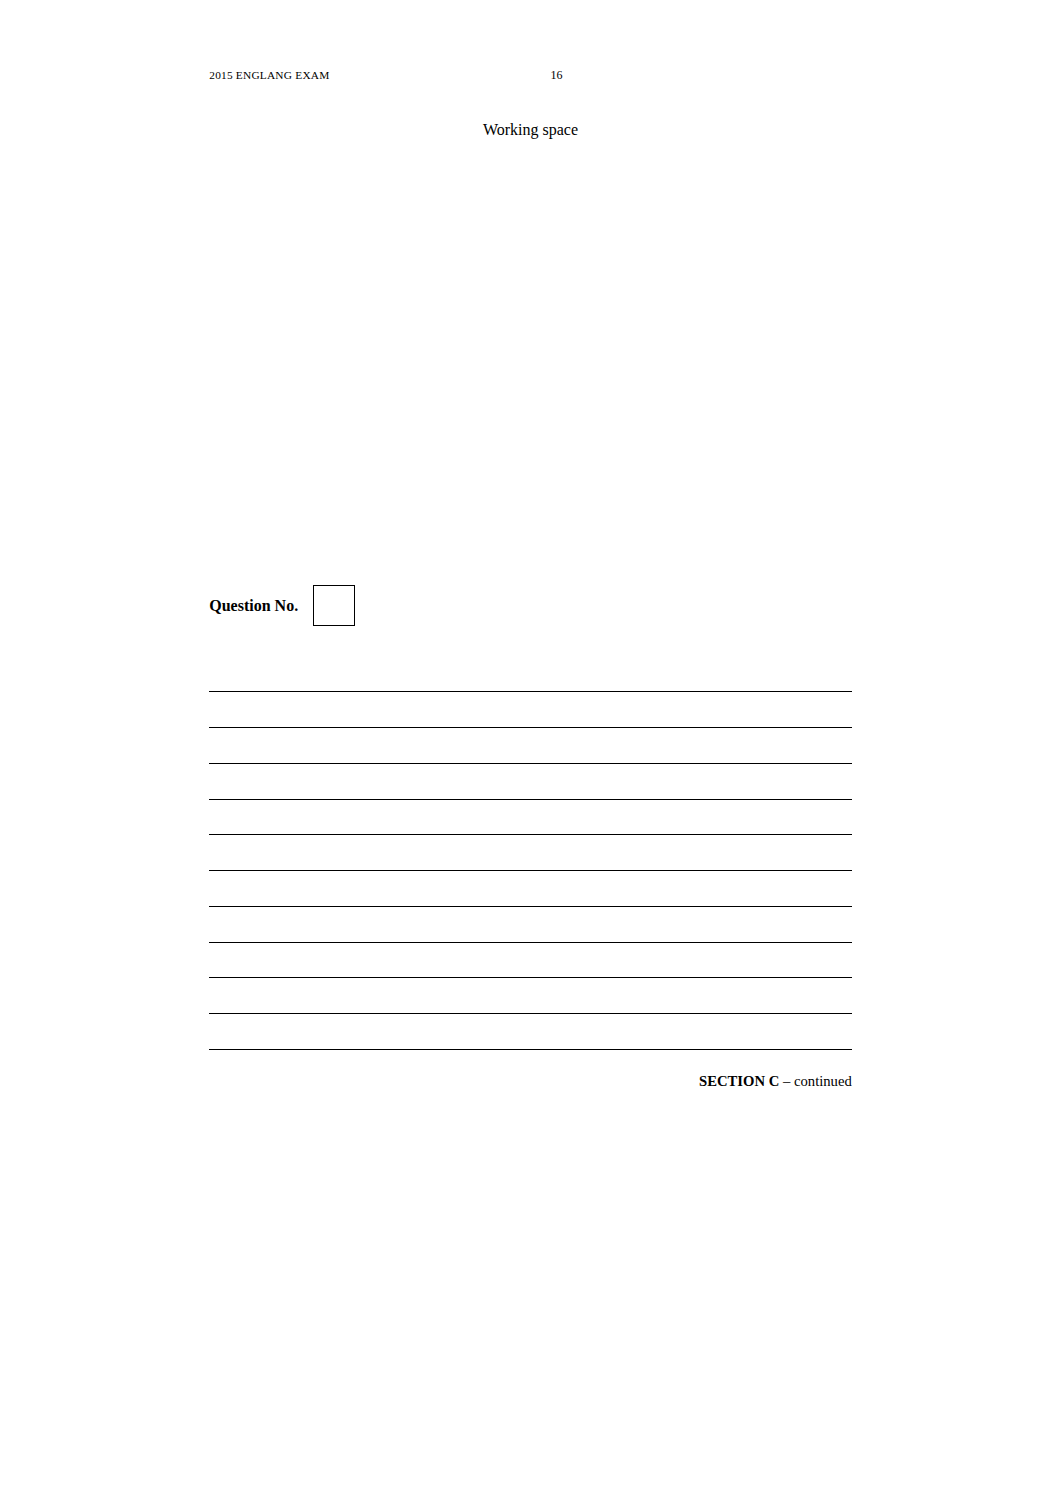2015 ENGLANG EXAM 16
Working space
Question No.
SECTION C – continued